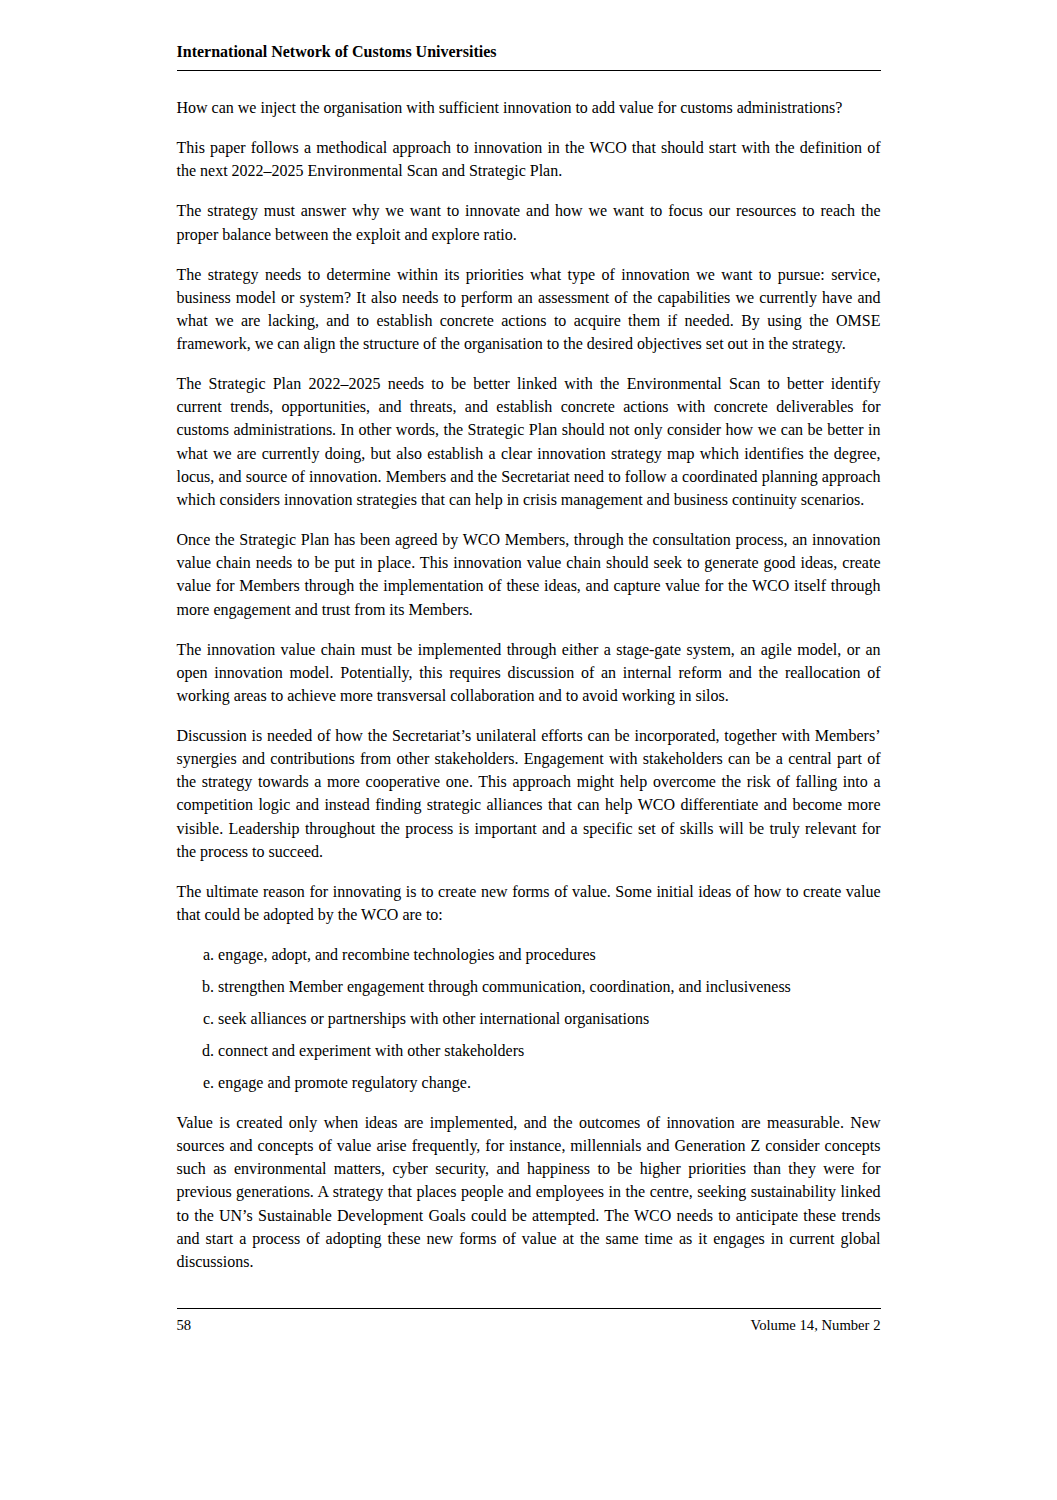International Network of Customs Universities
How can we inject the organisation with sufficient innovation to add value for customs administrations?
This paper follows a methodical approach to innovation in the WCO that should start with the definition of the next 2022–2025 Environmental Scan and Strategic Plan.
The strategy must answer why we want to innovate and how we want to focus our resources to reach the proper balance between the exploit and explore ratio.
The strategy needs to determine within its priorities what type of innovation we want to pursue: service, business model or system? It also needs to perform an assessment of the capabilities we currently have and what we are lacking, and to establish concrete actions to acquire them if needed. By using the OMSE framework, we can align the structure of the organisation to the desired objectives set out in the strategy.
The Strategic Plan 2022–2025 needs to be better linked with the Environmental Scan to better identify current trends, opportunities, and threats, and establish concrete actions with concrete deliverables for customs administrations. In other words, the Strategic Plan should not only consider how we can be better in what we are currently doing, but also establish a clear innovation strategy map which identifies the degree, locus, and source of innovation. Members and the Secretariat need to follow a coordinated planning approach which considers innovation strategies that can help in crisis management and business continuity scenarios.
Once the Strategic Plan has been agreed by WCO Members, through the consultation process, an innovation value chain needs to be put in place. This innovation value chain should seek to generate good ideas, create value for Members through the implementation of these ideas, and capture value for the WCO itself through more engagement and trust from its Members.
The innovation value chain must be implemented through either a stage-gate system, an agile model, or an open innovation model. Potentially, this requires discussion of an internal reform and the reallocation of working areas to achieve more transversal collaboration and to avoid working in silos.
Discussion is needed of how the Secretariat’s unilateral efforts can be incorporated, together with Members’ synergies and contributions from other stakeholders. Engagement with stakeholders can be a central part of the strategy towards a more cooperative one. This approach might help overcome the risk of falling into a competition logic and instead finding strategic alliances that can help WCO differentiate and become more visible. Leadership throughout the process is important and a specific set of skills will be truly relevant for the process to succeed.
The ultimate reason for innovating is to create new forms of value. Some initial ideas of how to create value that could be adopted by the WCO are to:
engage, adopt, and recombine technologies and procedures
strengthen Member engagement through communication, coordination, and inclusiveness
seek alliances or partnerships with other international organisations
connect and experiment with other stakeholders
engage and promote regulatory change.
Value is created only when ideas are implemented, and the outcomes of innovation are measurable. New sources and concepts of value arise frequently, for instance, millennials and Generation Z consider concepts such as environmental matters, cyber security, and happiness to be higher priorities than they were for previous generations. A strategy that places people and employees in the centre, seeking sustainability linked to the UN’s Sustainable Development Goals could be attempted. The WCO needs to anticipate these trends and start a process of adopting these new forms of value at the same time as it engages in current global discussions.
58 Volume 14, Number 2